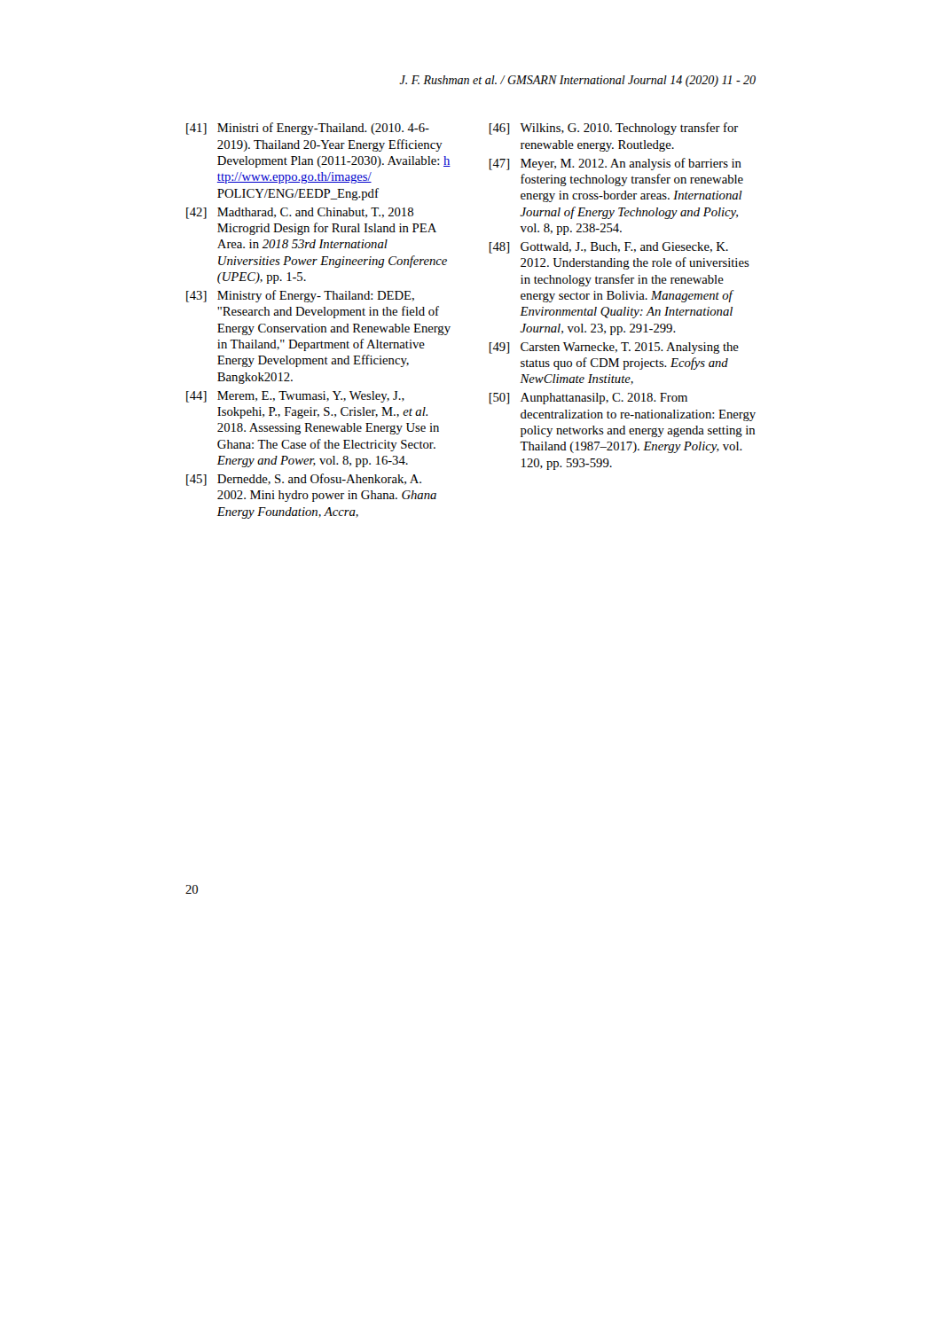J. F. Rushman et al. / GMSARN International Journal 14 (2020) 11 - 20
[41] Ministri of Energy-Thailand. (2010. 4-6-2019). Thailand 20-Year Energy Efficiency Development Plan (2011-2030). Available: http://www.eppo.go.th/images/ POLICY/ENG/EEDP_Eng.pdf
[42] Madtharad, C. and Chinabut, T., 2018 Microgrid Design for Rural Island in PEA Area. in 2018 53rd International Universities Power Engineering Conference (UPEC), pp. 1-5.
[43] Ministry of Energy- Thailand: DEDE, "Research and Development in the field of Energy Conservation and Renewable Energy in Thailand," Department of Alternative Energy Development and Efficiency, Bangkok2012.
[44] Merem, E., Twumasi, Y., Wesley, J., Isokpehi, P., Fageir, S., Crisler, M., et al. 2018. Assessing Renewable Energy Use in Ghana: The Case of the Electricity Sector. Energy and Power, vol. 8, pp. 16-34.
[45] Dernedde, S. and Ofosu-Ahenkorak, A. 2002. Mini hydro power in Ghana. Ghana Energy Foundation, Accra,
[46] Wilkins, G. 2010. Technology transfer for renewable energy. Routledge.
[47] Meyer, M. 2012. An analysis of barriers in fostering technology transfer on renewable energy in cross-border areas. International Journal of Energy Technology and Policy, vol. 8, pp. 238-254.
[48] Gottwald, J., Buch, F., and Giesecke, K. 2012. Understanding the role of universities in technology transfer in the renewable energy sector in Bolivia. Management of Environmental Quality: An International Journal, vol. 23, pp. 291-299.
[49] Carsten Warnecke, T. 2015. Analysing the status quo of CDM projects. Ecofys and NewClimate Institute,
[50] Aunphattanasilp, C. 2018. From decentralization to re-nationalization: Energy policy networks and energy agenda setting in Thailand (1987–2017). Energy Policy, vol. 120, pp. 593-599.
20